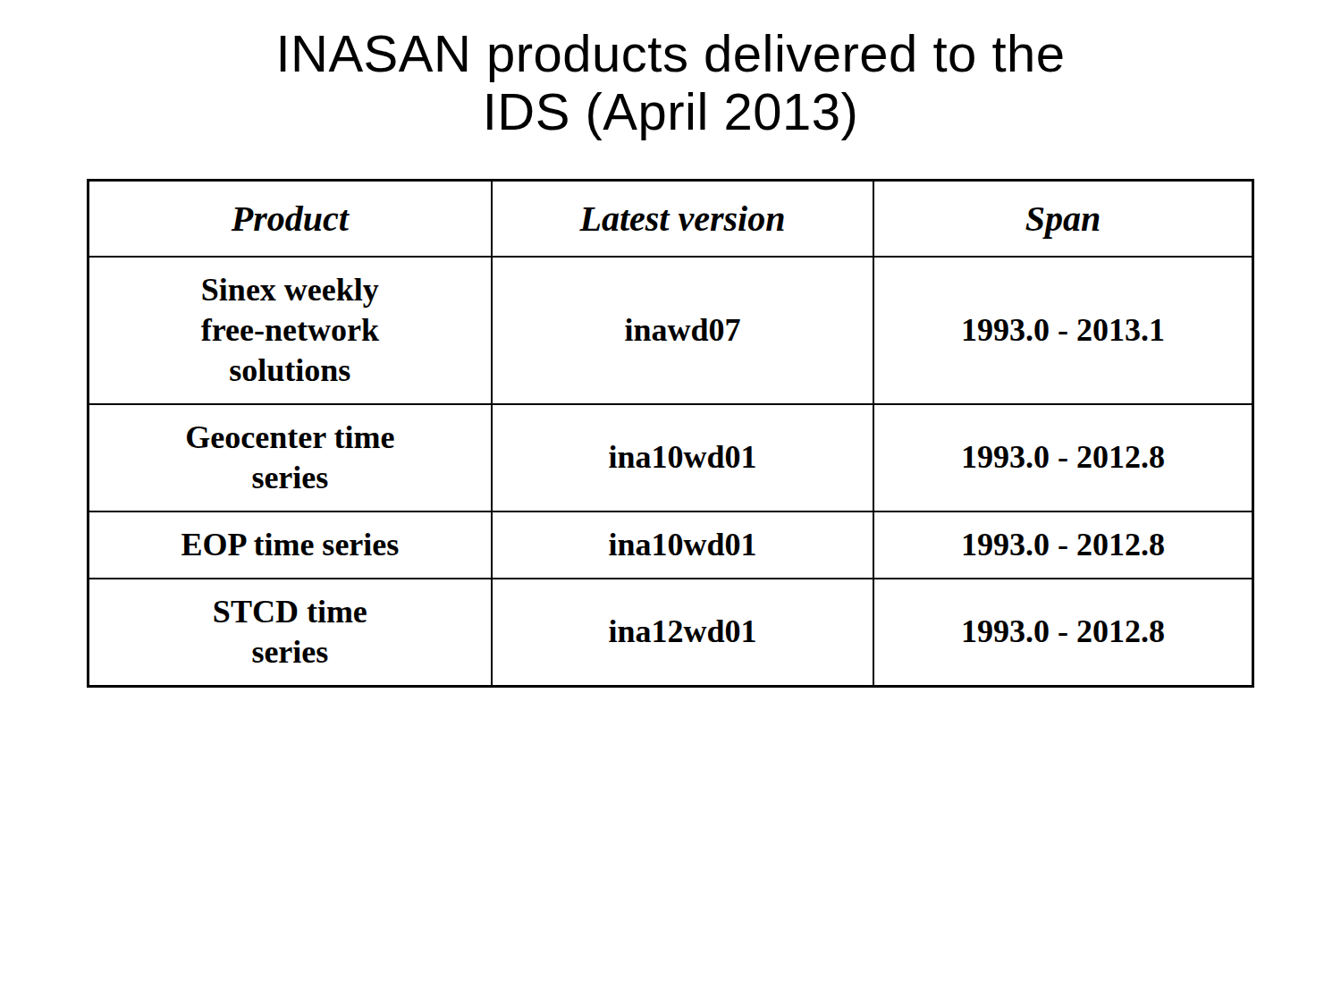INASAN products delivered to the
IDS (April 2013)
| Product | Latest version | Span |
| --- | --- | --- |
| Sinex weekly free-network solutions | inawd07 | 1993.0 - 2013.1 |
| Geocenter time series | ina10wd01 | 1993.0 - 2012.8 |
| EOP time series | ina10wd01 | 1993.0 - 2012.8 |
| STCD time series | ina12wd01 | 1993.0 - 2012.8 |